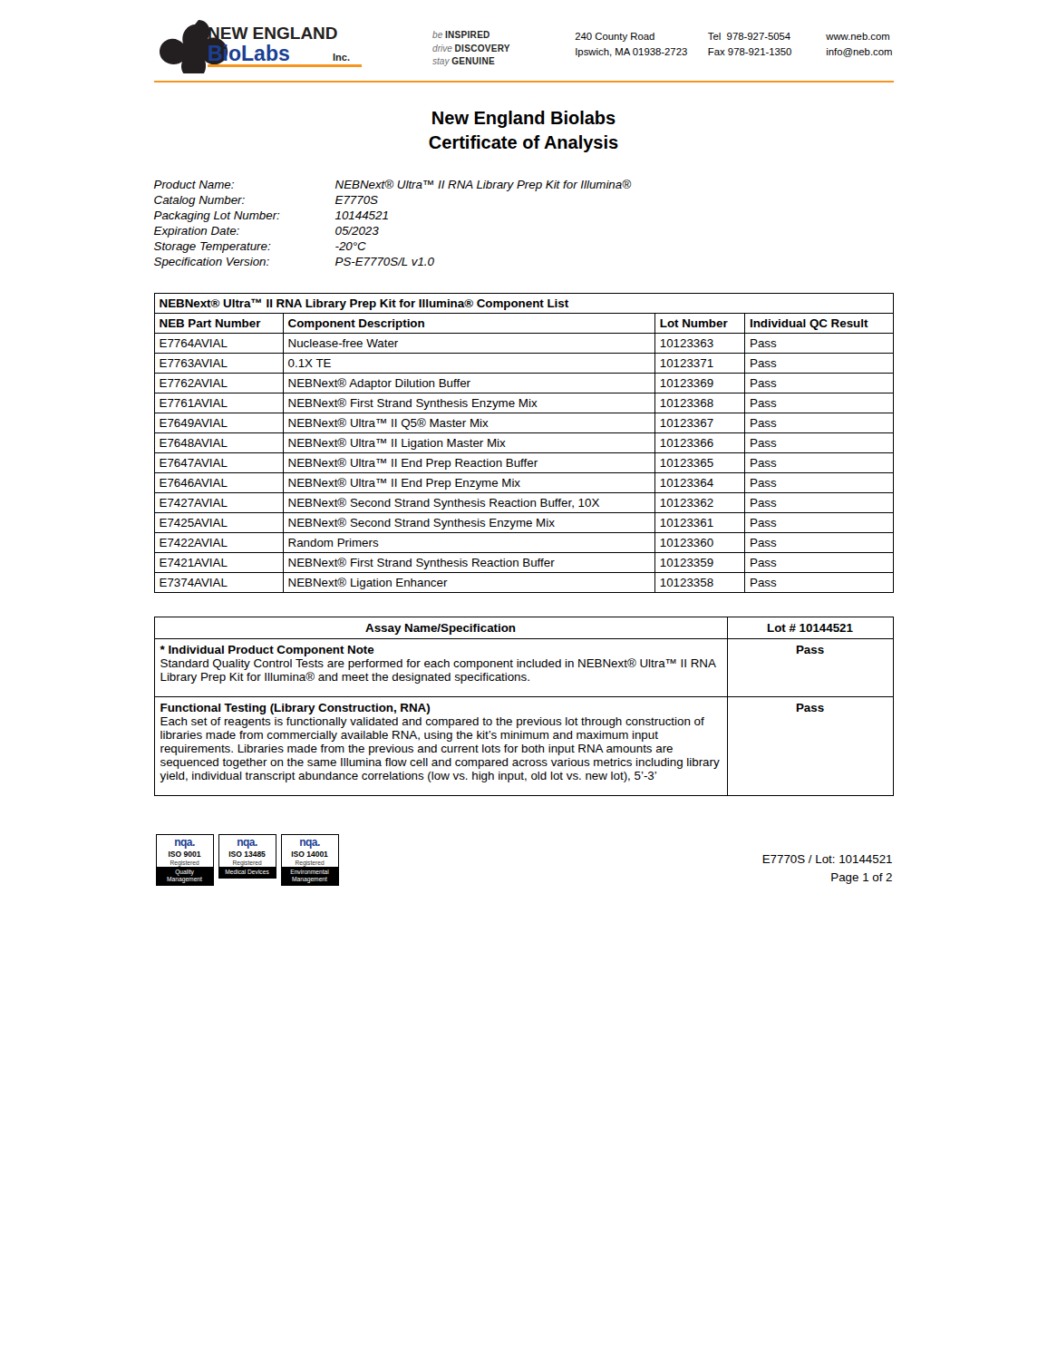| NEW ENGLAND BioLabs Inc. | be INSPIRED drive DISCOVERY stay GENUINE | 240 County Road Ipswich, MA 01938-2723 | Tel 978-927-5054 Fax 978-921-1350 | www.neb.com info@neb.com |
New England Biolabs Certificate of Analysis
| Product Name: | NEBNext® Ultra™ II RNA Library Prep Kit for Illumina® |
| Catalog Number: | E7770S |
| Packaging Lot Number: | 10144521 |
| Expiration Date: | 05/2023 |
| Storage Temperature: | -20°C |
| Specification Version: | PS-E7770S/L v1.0 |
| NEBNext® Ultra™ II RNA Library Prep Kit for Illumina® Component List |
| --- |
| NEB Part Number | Component Description | Lot Number | Individual QC Result |
| E7764AVIAL | Nuclease-free Water | 10123363 | Pass |
| E7763AVIAL | 0.1X TE | 10123371 | Pass |
| E7762AVIAL | NEBNext® Adaptor Dilution Buffer | 10123369 | Pass |
| E7761AVIAL | NEBNext® First Strand Synthesis Enzyme Mix | 10123368 | Pass |
| E7649AVIAL | NEBNext® Ultra™ II Q5® Master Mix | 10123367 | Pass |
| E7648AVIAL | NEBNext® Ultra™ II Ligation Master Mix | 10123366 | Pass |
| E7647AVIAL | NEBNext® Ultra™ II End Prep Reaction Buffer | 10123365 | Pass |
| E7646AVIAL | NEBNext® Ultra™ II End Prep Enzyme Mix | 10123364 | Pass |
| E7427AVIAL | NEBNext® Second Strand Synthesis Reaction Buffer, 10X | 10123362 | Pass |
| E7425AVIAL | NEBNext® Second Strand Synthesis Enzyme Mix | 10123361 | Pass |
| E7422AVIAL | Random Primers | 10123360 | Pass |
| E7421AVIAL | NEBNext® First Strand Synthesis Reaction Buffer | 10123359 | Pass |
| E7374AVIAL | NEBNext® Ligation Enhancer | 10123358 | Pass |
| Assay Name/Specification | Lot # 10144521 |
| --- | --- |
| * Individual Product Component Note Standard Quality Control Tests are performed for each component included in NEBNext® Ultra™ II RNA Library Prep Kit for Illumina® and meet the designated specifications. | Pass |
| Functional Testing (Library Construction, RNA) Each set of reagents is functionally validated and compared to the previous lot through construction of libraries made from commercially available RNA, using the kit’s minimum and maximum input requirements. Libraries made from the previous and current lots for both input RNA amounts are sequenced together on the same Illumina flow cell and compared across various metrics including library yield, individual transcript abundance correlations (low vs. high input, old lot vs. new lot), 5’-3’ | Pass |
| / nqa. ISO 9001 Registered Quality Management / nqa. ISO 13485 Registered Medical Devices / nqa. ISO 14001 Registered Environmental Management / | E7770S / Lot: 10144521 Page 1 of 2 |